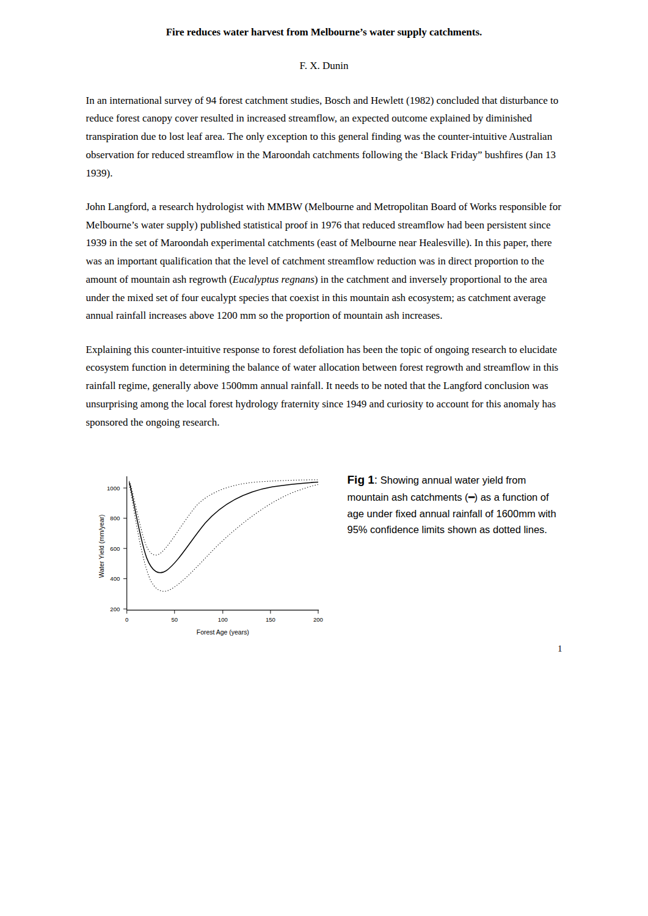Fire reduces water harvest from Melbourne’s water supply catchments.
F. X. Dunin
In an international survey of 94 forest catchment studies, Bosch and Hewlett (1982) concluded that disturbance to reduce forest canopy cover resulted in increased streamflow, an expected outcome explained by diminished transpiration due to lost leaf area. The only exception to this general finding was the counter-intuitive Australian observation for reduced streamflow in the Maroondah catchments following the ‘Black Friday” bushfires (Jan 13 1939).
John Langford, a research hydrologist with MMBW (Melbourne and Metropolitan Board of Works responsible for Melbourne’s water supply) published statistical proof in 1976 that reduced streamflow had been persistent since 1939 in the set of Maroondah experimental catchments (east of Melbourne near Healesville). In this paper, there was an important qualification that the level of catchment streamflow reduction was in direct proportion to the amount of mountain ash regrowth (Eucalyptus regnans) in the catchment and inversely proportional to the area under the mixed set of four eucalypt species that coexist in this mountain ash ecosystem; as catchment average annual rainfall increases above 1200 mm so the proportion of mountain ash increases.
Explaining this counter-intuitive response to forest defoliation has been the topic of ongoing research to elucidate ecosystem function in determining the balance of water allocation between forest regrowth and streamflow in this rainfall regime, generally above 1500mm annual rainfall. It needs to be noted that the Langford conclusion was unsurprising among the local forest hydrology fraternity since 1949 and curiosity to account for this anomaly has sponsored the ongoing research.
1000 800 600 400 200 0 50 100 150 200 Water Yield (mm/year) Forest Age (years)
Fig 1: Showing annual water yield from mountain ash catchments (━) as a function of age under fixed annual rainfall of 1600mm with 95% confidence limits shown as dotted lines.
1